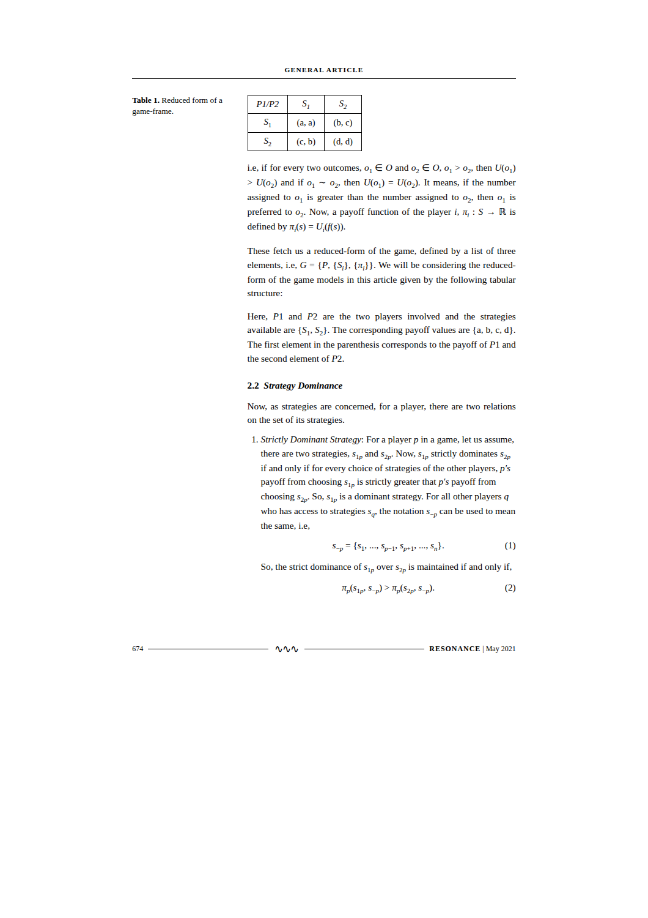GENERAL ARTICLE
Table 1. Reduced form of a game-frame.
| P 1/ P 2 | S 1 | S 2 |
| --- | --- | --- |
| S 1 | (a, a) | (b, c) |
| S 2 | (c, b) | (d, d) |
i.e, if for every two outcomes, o1 ∈ O and o2 ∈ O, o1 > o2, then U(o1) > U(o2) and if o1 ∼ o2, then U(o1) = U(o2). It means, if the number assigned to o1 is greater than the number assigned to o2, then o1 is preferred to o2. Now, a payoff function of the player i, πi : S → ℝ is defined by πi(s) = Ui(f(s)).
These fetch us a reduced-form of the game, defined by a list of three elements, i.e, G = {P, {Si}, {πi}}. We will be considering the reduced-form of the game models in this article given by the following tabular structure:
Here, P1 and P2 are the two players involved and the strategies available are {S1, S2}. The corresponding payoff values are {a, b, c, d}. The first element in the parenthesis corresponds to the payoff of P1 and the second element of P2.
2.2 Strategy Dominance
Now, as strategies are concerned, for a player, there are two relations on the set of its strategies.
Strictly Dominant Strategy: For a player p in a game, let us assume, there are two strategies, s1p and s2p. Now, s1p strictly dominates s2p if and only if for every choice of strategies of the other players, p′s payoff from choosing s1p is strictly greater that p′s payoff from choosing s2p. So, s1p is a dominant strategy. For all other players q who has access to strategies sq, the notation s−p can be used to mean the same, i.e,
s−p = {s1, ..., sp−1, sp+1, ..., sn}. (1)
So, the strict dominance of s1p over s2p is maintained if and only if,
πp(s1p, s−p) > πp(s2p, s−p). (2)
674
∿∿∿
RESONANCE | May 2021